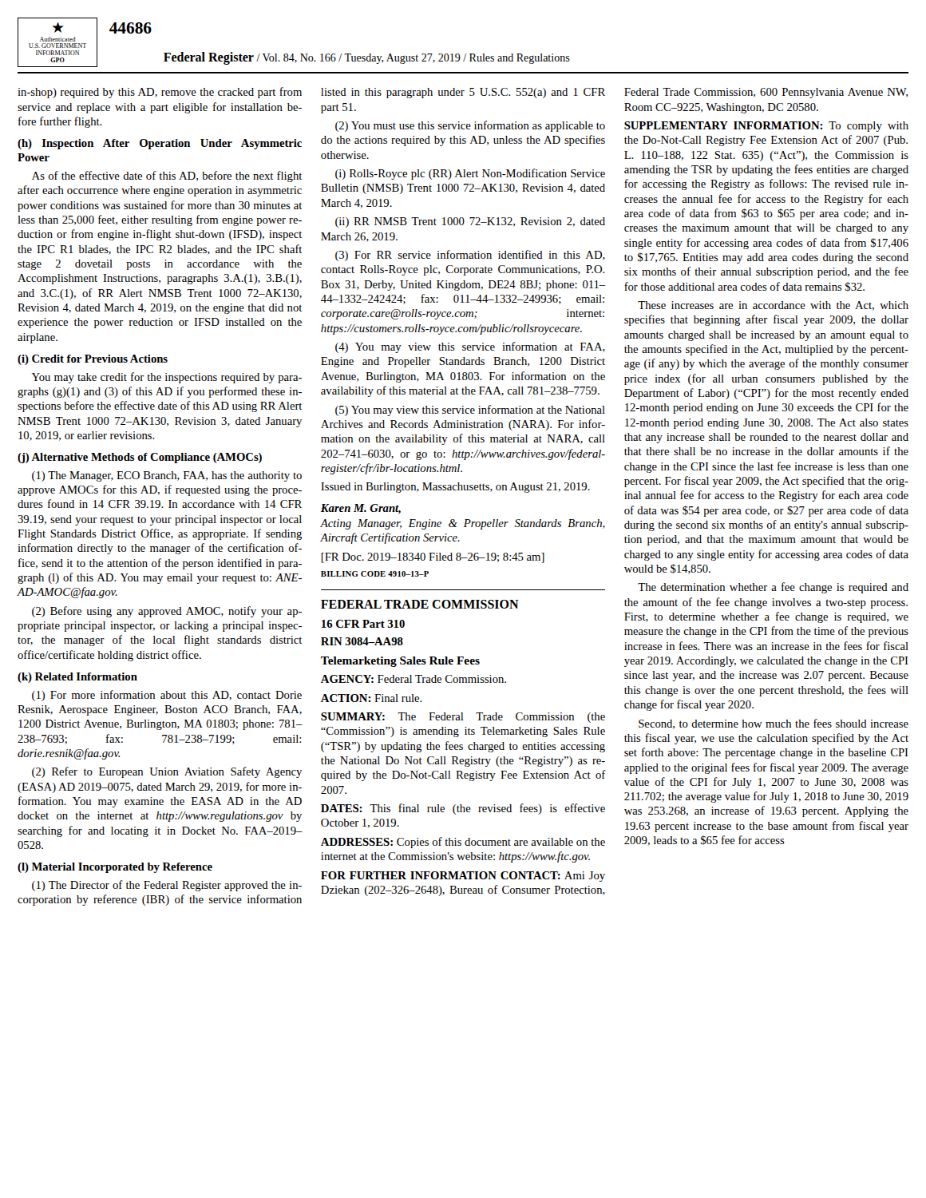★ Authenticated
U.S. GOVERNMENT
INFORMATION
GPO
44686
Federal Register / Vol. 84, No. 166 / Tuesday, August 27, 2019 / Rules and Regulations
in-shop) required by this AD, remove the cracked part from service and replace with a part eligible for installation before further flight.
(h) Inspection After Operation Under Asymmetric Power
As of the effective date of this AD, before the next flight after each occurrence where engine operation in asymmetric power conditions was sustained for more than 30 minutes at less than 25,000 feet, either resulting from engine power reduction or from engine in-flight shut-down (IFSD), inspect the IPC R1 blades, the IPC R2 blades, and the IPC shaft stage 2 dovetail posts in accordance with the Accomplishment Instructions, paragraphs 3.A.(1), 3.B.(1), and 3.C.(1), of RR Alert NMSB Trent 1000 72–AK130, Revision 4, dated March 4, 2019, on the engine that did not experience the power reduction or IFSD installed on the airplane.
(i) Credit for Previous Actions
You may take credit for the inspections required by paragraphs (g)(1) and (3) of this AD if you performed these inspections before the effective date of this AD using RR Alert NMSB Trent 1000 72–AK130, Revision 3, dated January 10, 2019, or earlier revisions.
(j) Alternative Methods of Compliance (AMOCs)
(1) The Manager, ECO Branch, FAA, has the authority to approve AMOCs for this AD, if requested using the procedures found in 14 CFR 39.19. In accordance with 14 CFR 39.19, send your request to your principal inspector or local Flight Standards District Office, as appropriate. If sending information directly to the manager of the certification office, send it to the attention of the person identified in paragraph (l) of this AD. You may email your request to: ANE-AD-AMOC@faa.gov.
(2) Before using any approved AMOC, notify your appropriate principal inspector, or lacking a principal inspector, the manager of the local flight standards district office/certificate holding district office.
(k) Related Information
(1) For more information about this AD, contact Dorie Resnik, Aerospace Engineer, Boston ACO Branch, FAA, 1200 District Avenue, Burlington, MA 01803; phone: 781–238–7693; fax: 781–238–7199; email: dorie.resnik@faa.gov.
(2) Refer to European Union Aviation Safety Agency (EASA) AD 2019–0075, dated March 29, 2019, for more information. You may examine the EASA AD in the AD docket on the internet at http://www.regulations.gov by searching for and locating it in Docket No. FAA–2019–0528.
(l) Material Incorporated by Reference
(1) The Director of the Federal Register approved the incorporation by reference (IBR) of the service information listed in this paragraph under 5 U.S.C. 552(a) and 1 CFR part 51.
(2) You must use this service information as applicable to do the actions required by this AD, unless the AD specifies otherwise.
(i) Rolls-Royce plc (RR) Alert Non-Modification Service Bulletin (NMSB) Trent 1000 72–AK130, Revision 4, dated March 4, 2019.
(ii) RR NMSB Trent 1000 72–K132, Revision 2, dated March 26, 2019.
(3) For RR service information identified in this AD, contact Rolls-Royce plc, Corporate Communications, P.O. Box 31, Derby, United Kingdom, DE24 8BJ; phone: 011–44–1332–242424; fax: 011–44–1332–249936; email: corporate.care@rolls-royce.com; internet: https://customers.rolls-royce.com/public/rollsroycecare.
(4) You may view this service information at FAA, Engine and Propeller Standards Branch, 1200 District Avenue, Burlington, MA 01803. For information on the availability of this material at the FAA, call 781–238–7759.
(5) You may view this service information at the National Archives and Records Administration (NARA). For information on the availability of this material at NARA, call 202–741–6030, or go to: http://www.archives.gov/federal-register/cfr/ibr-locations.html.
Issued in Burlington, Massachusetts, on August 21, 2019.
Karen M. Grant,
Acting Manager, Engine & Propeller Standards Branch, Aircraft Certification Service.
[FR Doc. 2019–18340 Filed 8–26–19; 8:45 am]
BILLING CODE 4910–13–P
FEDERAL TRADE COMMISSION
16 CFR Part 310
RIN 3084–AA98
Telemarketing Sales Rule Fees
AGENCY: Federal Trade Commission.
ACTION: Final rule.
SUMMARY: The Federal Trade Commission (the “Commission”) is amending its Telemarketing Sales Rule (“TSR”) by updating the fees charged to entities accessing the National Do Not Call Registry (the “Registry”) as required by the Do-Not-Call Registry Fee Extension Act of 2007.
DATES: This final rule (the revised fees) is effective October 1, 2019.
ADDRESSES: Copies of this document are available on the internet at the Commission's website: https://www.ftc.gov.
FOR FURTHER INFORMATION CONTACT: Ami Joy Dziekan (202–326–2648), Bureau of Consumer Protection, Federal Trade Commission, 600 Pennsylvania Avenue NW, Room CC–9225, Washington, DC 20580.
SUPPLEMENTARY INFORMATION: To comply with the Do-Not-Call Registry Fee Extension Act of 2007 (Pub. L. 110–188, 122 Stat. 635) (“Act”), the Commission is amending the TSR by updating the fees entities are charged for accessing the Registry as follows: The revised rule increases the annual fee for access to the Registry for each area code of data from $63 to $65 per area code; and increases the maximum amount that will be charged to any single entity for accessing area codes of data from $17,406 to $17,765. Entities may add area codes during the second six months of their annual subscription period, and the fee for those additional area codes of data remains $32.
These increases are in accordance with the Act, which specifies that beginning after fiscal year 2009, the dollar amounts charged shall be increased by an amount equal to the amounts specified in the Act, multiplied by the percentage (if any) by which the average of the monthly consumer price index (for all urban consumers published by the Department of Labor) (“CPI”) for the most recently ended 12-month period ending on June 30 exceeds the CPI for the 12-month period ending June 30, 2008. The Act also states that any increase shall be rounded to the nearest dollar and that there shall be no increase in the dollar amounts if the change in the CPI since the last fee increase is less than one percent. For fiscal year 2009, the Act specified that the original annual fee for access to the Registry for each area code of data was $54 per area code, or $27 per area code of data during the second six months of an entity's annual subscription period, and that the maximum amount that would be charged to any single entity for accessing area codes of data would be $14,850.
The determination whether a fee change is required and the amount of the fee change involves a two-step process. First, to determine whether a fee change is required, we measure the change in the CPI from the time of the previous increase in fees. There was an increase in the fees for fiscal year 2019. Accordingly, we calculated the change in the CPI since last year, and the increase was 2.07 percent. Because this change is over the one percent threshold, the fees will change for fiscal year 2020.
Second, to determine how much the fees should increase this fiscal year, we use the calculation specified by the Act set forth above: The percentage change in the baseline CPI applied to the original fees for fiscal year 2009. The average value of the CPI for July 1, 2007 to June 30, 2008 was 211.702; the average value for July 1, 2018 to June 30, 2019 was 253.268, an increase of 19.63 percent. Applying the 19.63 percent increase to the base amount from fiscal year 2009, leads to a $65 fee for access